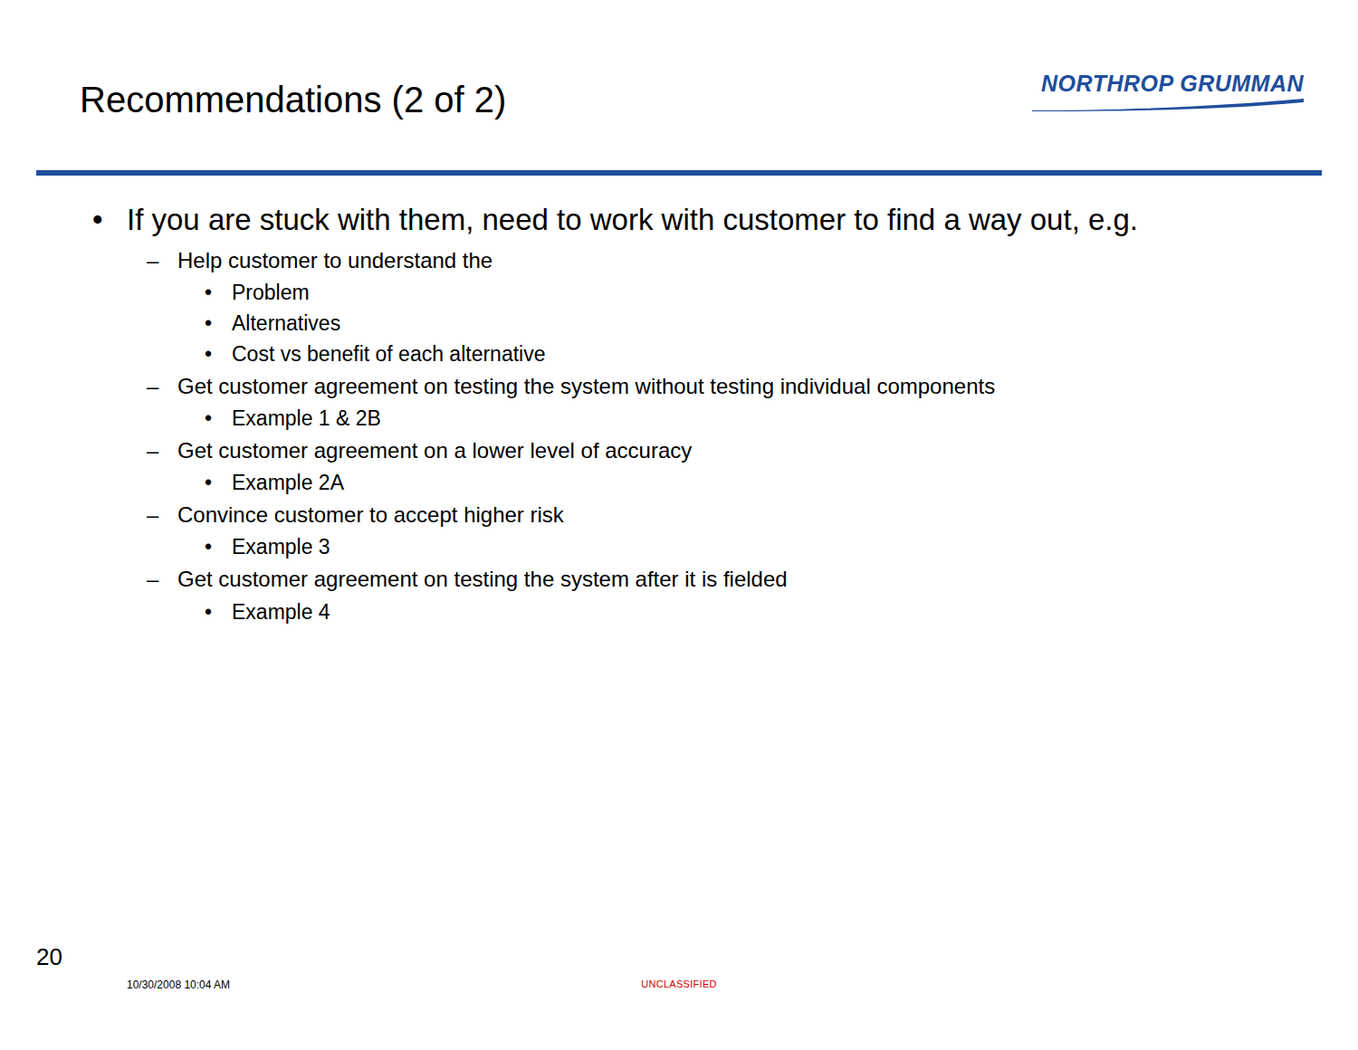NORTHROP GRUMMAN
Recommendations (2 of 2)
• If you are stuck with them, need to work with customer to find a way out, e.g.
– Help customer to understand the
•Problem
•Alternatives
•Cost vs benefit of each alternative
– Get customer agreement on testing the system without testing individual components
•Example 1 & 2B
– Get customer agreement on a lower level of accuracy
•Example 2A
– Convince customer to accept higher risk
•Example 3
– Get customer agreement on testing the system after it is fielded
•Example 4
20
10/30/2008 10:04 AM
UNCLASSIFIED